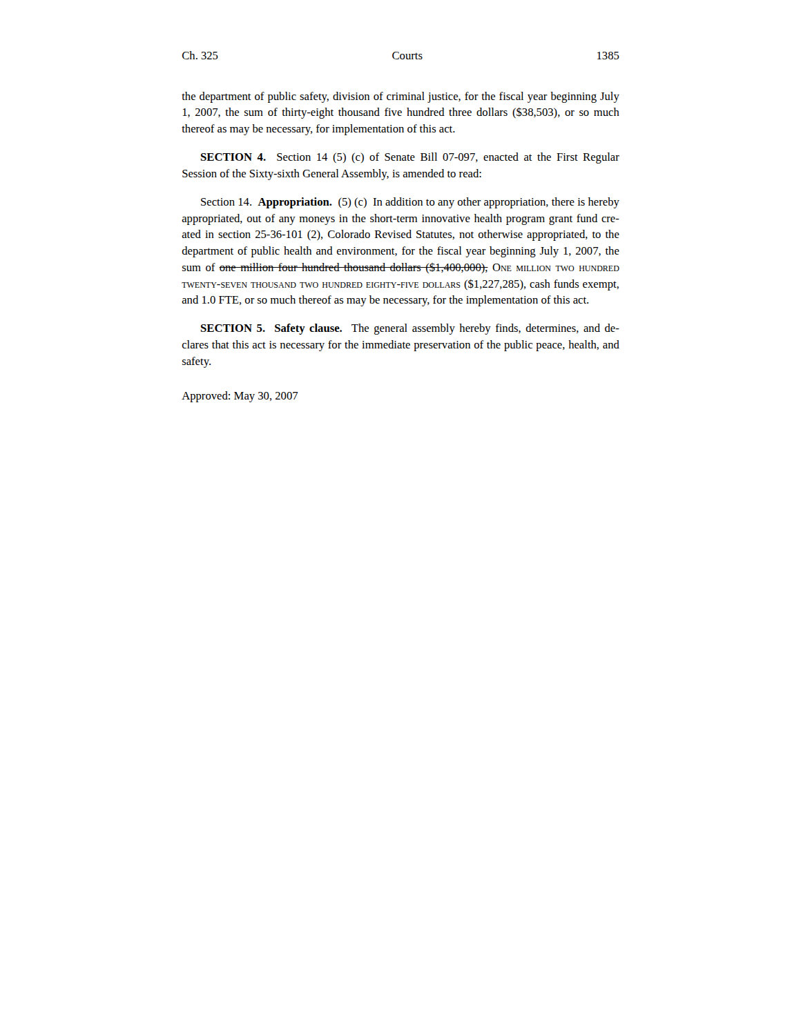Ch. 325
Courts
1385
the department of public safety, division of criminal justice, for the fiscal year beginning July 1, 2007, the sum of thirty-eight thousand five hundred three dollars ($38,503), or so much thereof as may be necessary, for implementation of this act.
SECTION 4. Section 14 (5) (c) of Senate Bill 07-097, enacted at the First Regular Session of the Sixty-sixth General Assembly, is amended to read:
Section 14. Appropriation. (5) (c) In addition to any other appropriation, there is hereby appropriated, out of any moneys in the short-term innovative health program grant fund created in section 25-36-101 (2), Colorado Revised Statutes, not otherwise appropriated, to the department of public health and environment, for the fiscal year beginning July 1, 2007, the sum of one million four hundred thousand dollars ($1,400,000), One million two hundred twenty-seven thousand two hundred eighty-five dollars ($1,227,285), cash funds exempt, and 1.0 FTE, or so much thereof as may be necessary, for the implementation of this act.
SECTION 5. Safety clause. The general assembly hereby finds, determines, and declares that this act is necessary for the immediate preservation of the public peace, health, and safety.
Approved: May 30, 2007